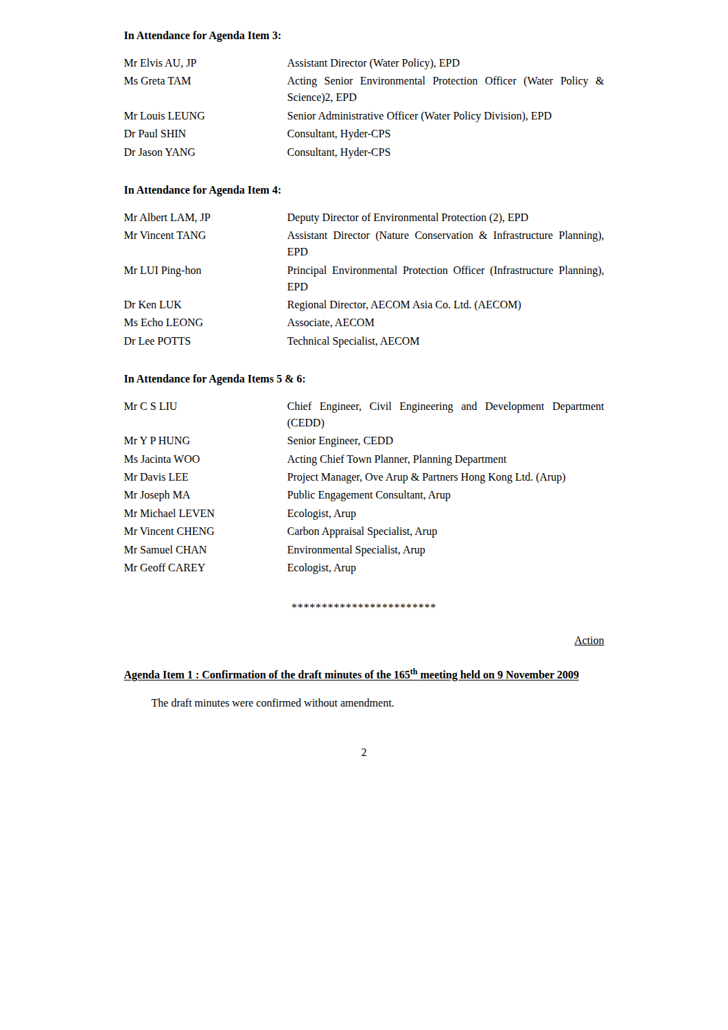In Attendance for Agenda Item 3:
| Mr Elvis AU, JP | Assistant Director (Water Policy), EPD |
| Ms Greta TAM | Acting Senior Environmental Protection Officer (Water Policy & Science)2, EPD |
| Mr Louis LEUNG | Senior Administrative Officer (Water Policy Division), EPD |
| Dr Paul SHIN | Consultant, Hyder-CPS |
| Dr Jason YANG | Consultant, Hyder-CPS |
In Attendance for Agenda Item 4:
| Mr Albert LAM, JP | Deputy Director of Environmental Protection (2), EPD |
| Mr Vincent TANG | Assistant Director (Nature Conservation & Infrastructure Planning), EPD |
| Mr LUI Ping-hon | Principal Environmental Protection Officer (Infrastructure Planning), EPD |
| Dr Ken LUK | Regional Director, AECOM Asia Co. Ltd. (AECOM) |
| Ms Echo LEONG | Associate, AECOM |
| Dr Lee POTTS | Technical Specialist, AECOM |
In Attendance for Agenda Items 5 & 6:
| Mr C S LIU | Chief Engineer, Civil Engineering and Development Department (CEDD) |
| Mr Y P HUNG | Senior Engineer, CEDD |
| Ms Jacinta WOO | Acting Chief Town Planner, Planning Department |
| Mr Davis LEE | Project Manager, Ove Arup & Partners Hong Kong Ltd. (Arup) |
| Mr Joseph MA | Public Engagement Consultant, Arup |
| Mr Michael LEVEN | Ecologist, Arup |
| Mr Vincent CHENG | Carbon Appraisal Specialist, Arup |
| Mr Samuel CHAN | Environmental Specialist, Arup |
| Mr Geoff CAREY | Ecologist, Arup |
************************
Action
Agenda Item 1 : Confirmation of the draft minutes of the 165th meeting held on 9 November 2009
The draft minutes were confirmed without amendment.
2